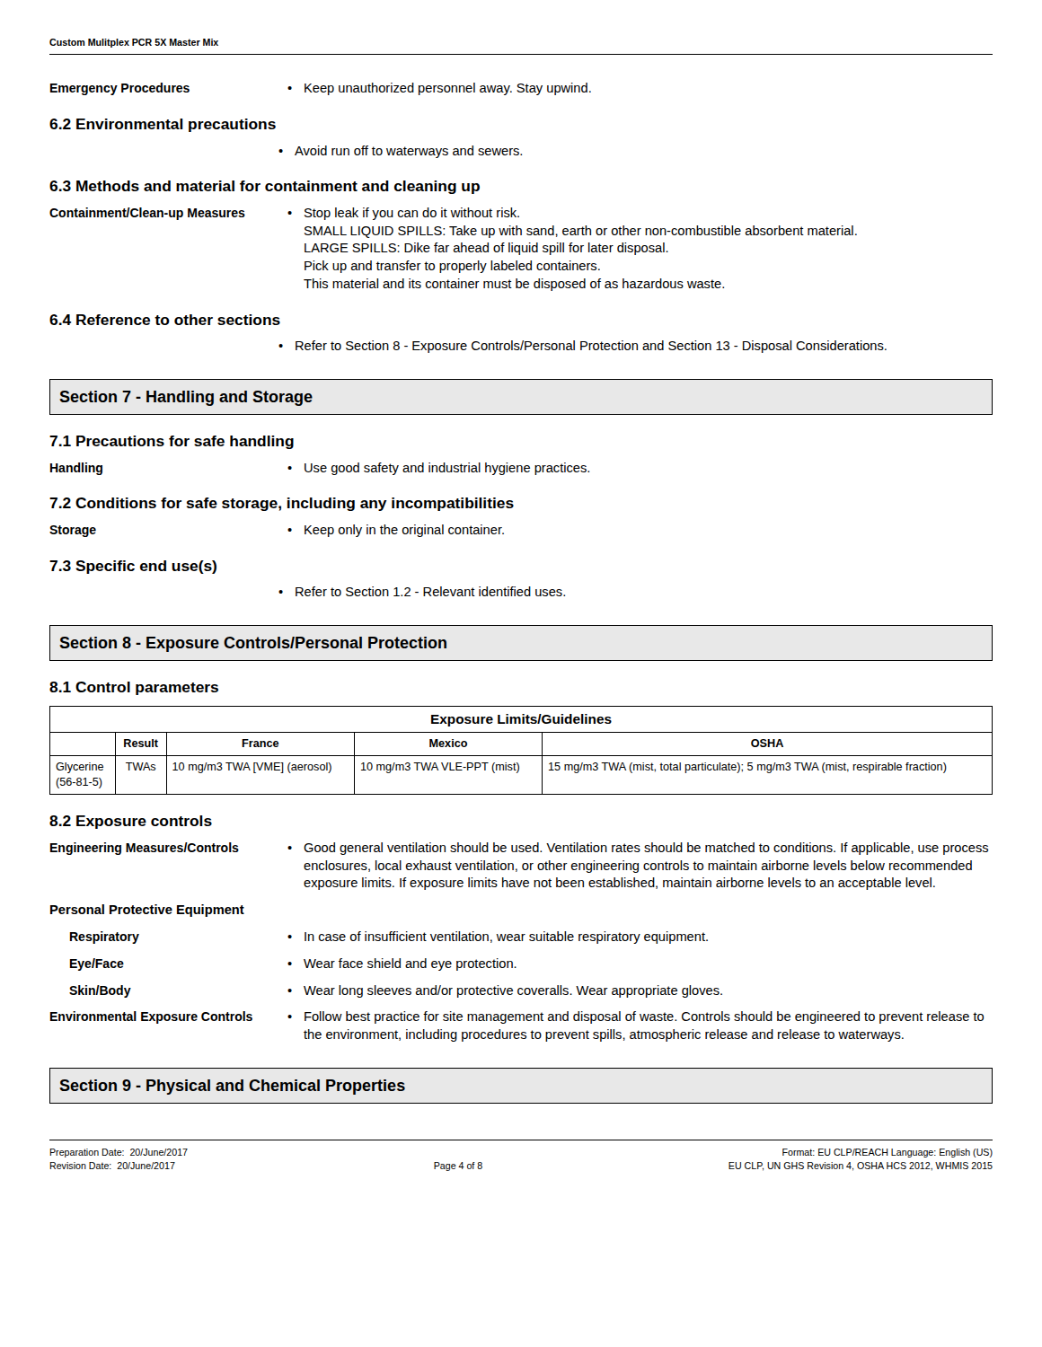Custom Mulitplex PCR 5X Master Mix
Emergency Procedures
•
Keep unauthorized personnel away. Stay upwind.
6.2 Environmental precautions
•
Avoid run off to waterways and sewers.
6.3 Methods and material for containment and cleaning up
Containment/Clean-up Measures
•
Stop leak if you can do it without risk.
SMALL LIQUID SPILLS: Take up with sand, earth or other non-combustible absorbent material.
LARGE SPILLS: Dike far ahead of liquid spill for later disposal.
Pick up and transfer to properly labeled containers.
This material and its container must be disposed of as hazardous waste.
6.4 Reference to other sections
•
Refer to Section 8 - Exposure Controls/Personal Protection and Section 13 - Disposal Considerations.
Section 7 - Handling and Storage
7.1 Precautions for safe handling
Handling
•
Use good safety and industrial hygiene practices.
7.2 Conditions for safe storage, including any incompatibilities
Storage
•
Keep only in the original container.
7.3 Specific end use(s)
•
Refer to Section 1.2 - Relevant identified uses.
Section 8 - Exposure Controls/Personal Protection
8.1 Control parameters
Exposure Limits/Guidelines
| | Result | France | Mexico | OSHA |
| --- | --- | --- | --- | --- |
| Glycerine (56-81-5) | TWAs | 10 mg/m3 TWA [VME] (aerosol) | 10 mg/m3 TWA VLE-PPT (mist) | 15 mg/m3 TWA (mist, total particulate); 5 mg/m3 TWA (mist, respirable fraction) |
8.2 Exposure controls
Engineering Measures/Controls
•
Good general ventilation should be used. Ventilation rates should be matched to conditions. If applicable, use process enclosures, local exhaust ventilation, or other engineering controls to maintain airborne levels below recommended exposure limits. If exposure limits have not been established, maintain airborne levels to an acceptable level.
Personal Protective Equipment
Respiratory
•
In case of insufficient ventilation, wear suitable respiratory equipment.
Eye/Face
•
Wear face shield and eye protection.
Skin/Body
•
Wear long sleeves and/or protective coveralls. Wear appropriate gloves.
Environmental Exposure Controls
•
Follow best practice for site management and disposal of waste. Controls should be engineered to prevent release to the environment, including procedures to prevent spills, atmospheric release and release to waterways.
Section 9 - Physical and Chemical Properties
Preparation Date: 20/June/2017
Revision Date: 20/June/2017
Page 4 of 8
Format: EU CLP/REACH Language: English (US)
EU CLP, UN GHS Revision 4, OSHA HCS 2012, WHMIS 2015